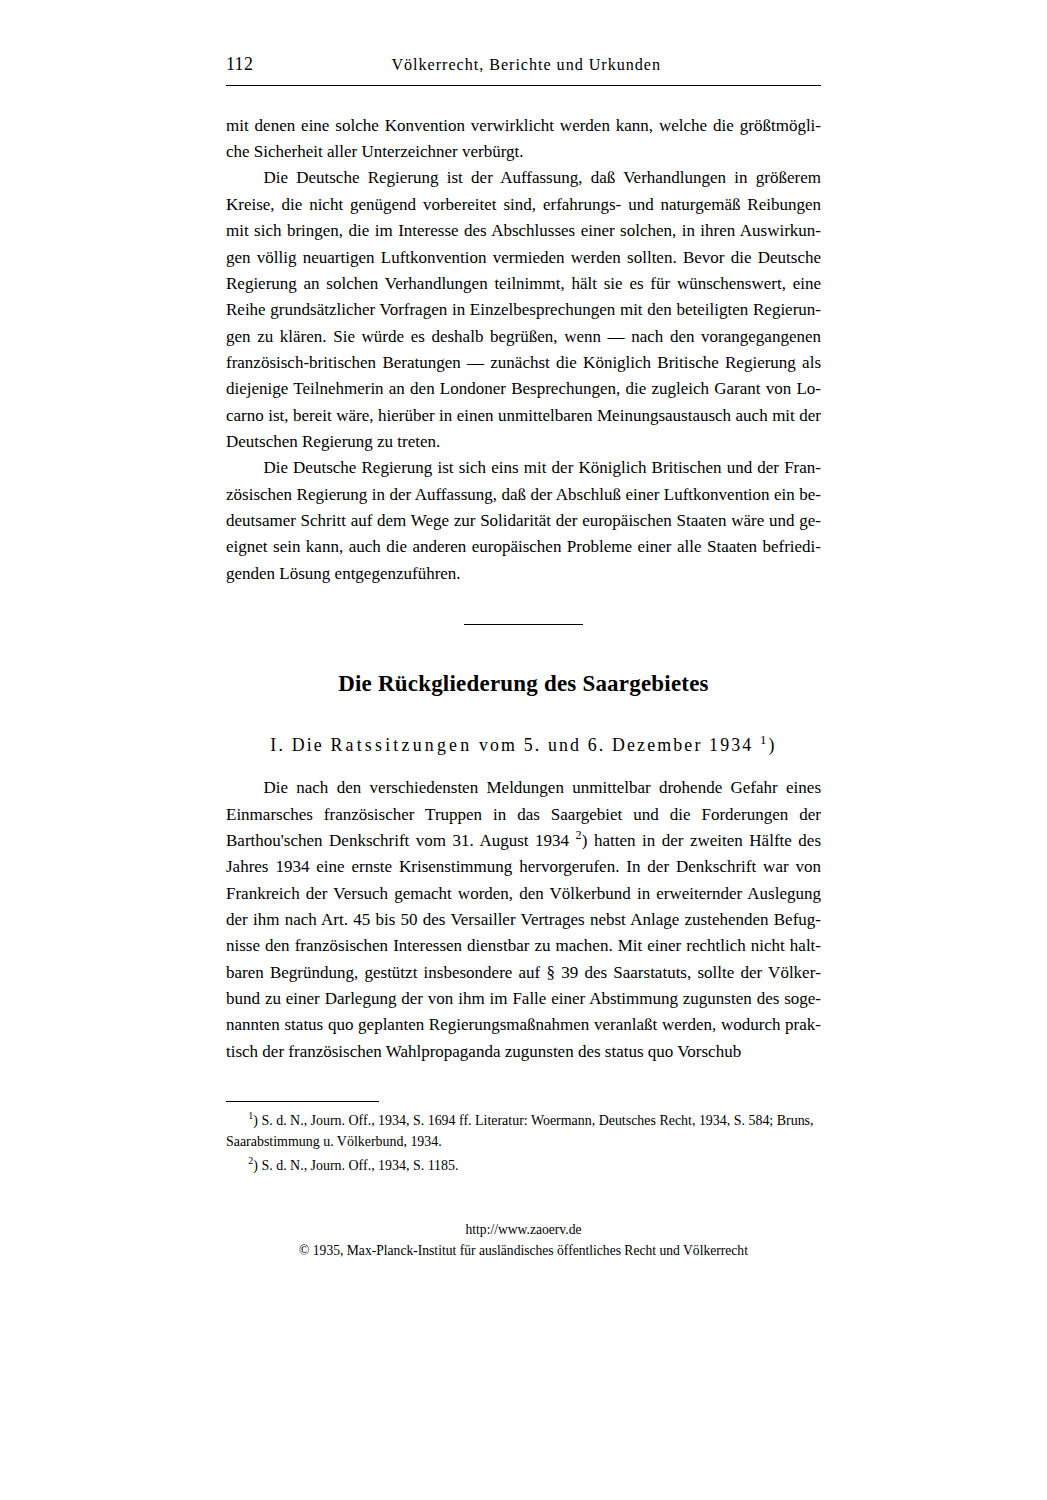112
Völkerrecht, Berichte und Urkunden
mit denen eine solche Konvention verwirklicht werden kann, welche die größtmögliche Sicherheit aller Unterzeichner verbürgt.
Die Deutsche Regierung ist der Auffassung, daß Verhandlungen in größerem Kreise, die nicht genügend vorbereitet sind, erfahrungs- und naturgemäß Reibungen mit sich bringen, die im Interesse des Abschlusses einer solchen, in ihren Auswirkungen völlig neuartigen Luftkonvention vermieden werden sollten. Bevor die Deutsche Regierung an solchen Verhandlungen teilnimmt, hält sie es für wünschenswert, eine Reihe grundsätzlicher Vorfragen in Einzelbesprechungen mit den beteiligten Regierungen zu klären. Sie würde es deshalb begrüßen, wenn — nach den vorangegangenen französisch-britischen Beratungen — zunächst die Königlich Britische Regierung als diejenige Teilnehmerin an den Londoner Besprechungen, die zugleich Garant von Locarno ist, bereit wäre, hierüber in einen unmittelbaren Meinungsaustausch auch mit der Deutschen Regierung zu treten.
Die Deutsche Regierung ist sich eins mit der Königlich Britischen und der Französischen Regierung in der Auffassung, daß der Abschluß einer Luftkonvention ein bedeutsamer Schritt auf dem Wege zur Solidarität der europäischen Staaten wäre und geeignet sein kann, auch die anderen europäischen Probleme einer alle Staaten befriedigenden Lösung entgegenzuführen.
Die Rückgliederung des Saargebietes
I. Die Ratssitzungen vom 5. und 6. Dezember 1934 1)
Die nach den verschiedensten Meldungen unmittelbar drohende Gefahr eines Einmarsches französischer Truppen in das Saargebiet und die Forderungen der Barthou'schen Denkschrift vom 31. August 1934 2) hatten in der zweiten Hälfte des Jahres 1934 eine ernste Krisenstimmung hervorgerufen. In der Denkschrift war von Frankreich der Versuch gemacht worden, den Völkerbund in erweiternder Auslegung der ihm nach Art. 45 bis 50 des Versailler Vertrages nebst Anlage zustehenden Befugnisse den französischen Interessen dienstbar zu machen. Mit einer rechtlich nicht haltbaren Begründung, gestützt insbesondere auf § 39 des Saarstatuts, sollte der Völkerbund zu einer Darlegung der von ihm im Falle einer Abstimmung zugunsten des sogenannten status quo geplanten Regierungsmaßnahmen veranlaßt werden, wodurch praktisch der französischen Wahlpropaganda zugunsten des status quo Vorschub
1) S. d. N., Journ. Off., 1934, S. 1694 ff. Literatur: Woermann, Deutsches Recht, 1934, S. 584; Bruns, Saarabstimmung u. Völkerbund, 1934.
2) S. d. N., Journ. Off., 1934, S. 1185.
http://www.zaoerv.de
© 1935, Max-Planck-Institut für ausländisches öffentliches Recht und Völkerrecht